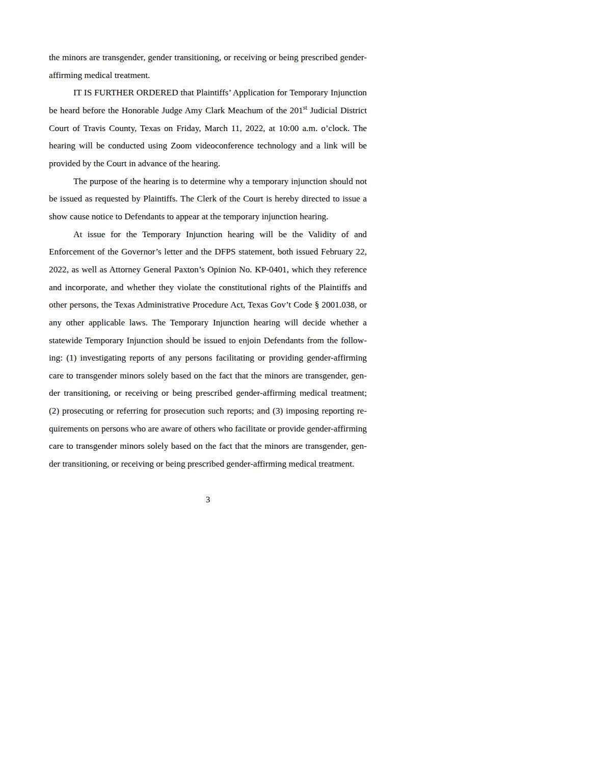the minors are transgender, gender transitioning, or receiving or being prescribed gender-affirming medical treatment.
IT IS FURTHER ORDERED that Plaintiffs’ Application for Temporary Injunction be heard before the Honorable Judge Amy Clark Meachum of the 201st Judicial District Court of Travis County, Texas on Friday, March 11, 2022, at 10:00 a.m. o’clock. The hearing will be conducted using Zoom videoconference technology and a link will be provided by the Court in advance of the hearing.
The purpose of the hearing is to determine why a temporary injunction should not be issued as requested by Plaintiffs. The Clerk of the Court is hereby directed to issue a show cause notice to Defendants to appear at the temporary injunction hearing.
At issue for the Temporary Injunction hearing will be the Validity of and Enforcement of the Governor’s letter and the DFPS statement, both issued February 22, 2022, as well as Attorney General Paxton’s Opinion No. KP-0401, which they reference and incorporate, and whether they violate the constitutional rights of the Plaintiffs and other persons, the Texas Administrative Procedure Act, Texas Gov’t Code § 2001.038, or any other applicable laws. The Temporary Injunction hearing will decide whether a statewide Temporary Injunction should be issued to enjoin Defendants from the following: (1) investigating reports of any persons facilitating or providing gender-affirming care to transgender minors solely based on the fact that the minors are transgender, gender transitioning, or receiving or being prescribed gender-affirming medical treatment; (2) prosecuting or referring for prosecution such reports; and (3) imposing reporting requirements on persons who are aware of others who facilitate or provide gender-affirming care to transgender minors solely based on the fact that the minors are transgender, gender transitioning, or receiving or being prescribed gender-affirming medical treatment.
3